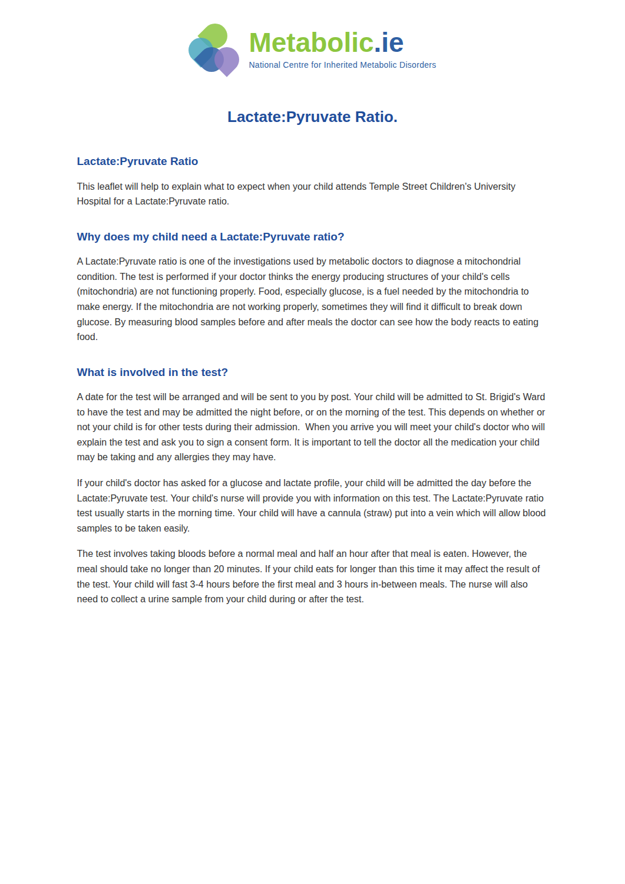Metabolic.ie
National Centre for Inherited Metabolic Disorders
Lactate:Pyruvate Ratio.
Lactate:Pyruvate Ratio
This leaflet will help to explain what to expect when your child attends Temple Street Children's University Hospital for a Lactate:Pyruvate ratio.
Why does my child need a Lactate:Pyruvate ratio?
A Lactate:Pyruvate ratio is one of the investigations used by metabolic doctors to diagnose a mitochondrial condition. The test is performed if your doctor thinks the energy producing structures of your child's cells (mitochondria) are not functioning properly. Food, especially glucose, is a fuel needed by the mitochondria to make energy. If the mitochondria are not working properly, sometimes they will find it difficult to break down glucose. By measuring blood samples before and after meals the doctor can see how the body reacts to eating food.
What is involved in the test?
A date for the test will be arranged and will be sent to you by post. Your child will be admitted to St. Brigid's Ward to have the test and may be admitted the night before, or on the morning of the test. This depends on whether or not your child is for other tests during their admission. When you arrive you will meet your child's doctor who will explain the test and ask you to sign a consent form. It is important to tell the doctor all the medication your child may be taking and any allergies they may have.
If your child's doctor has asked for a glucose and lactate profile, your child will be admitted the day before the Lactate:Pyruvate test. Your child's nurse will provide you with information on this test. The Lactate:Pyruvate ratio test usually starts in the morning time. Your child will have a cannula (straw) put into a vein which will allow blood samples to be taken easily.
The test involves taking bloods before a normal meal and half an hour after that meal is eaten. However, the meal should take no longer than 20 minutes. If your child eats for longer than this time it may affect the result of the test. Your child will fast 3-4 hours before the first meal and 3 hours in-between meals. The nurse will also need to collect a urine sample from your child during or after the test.